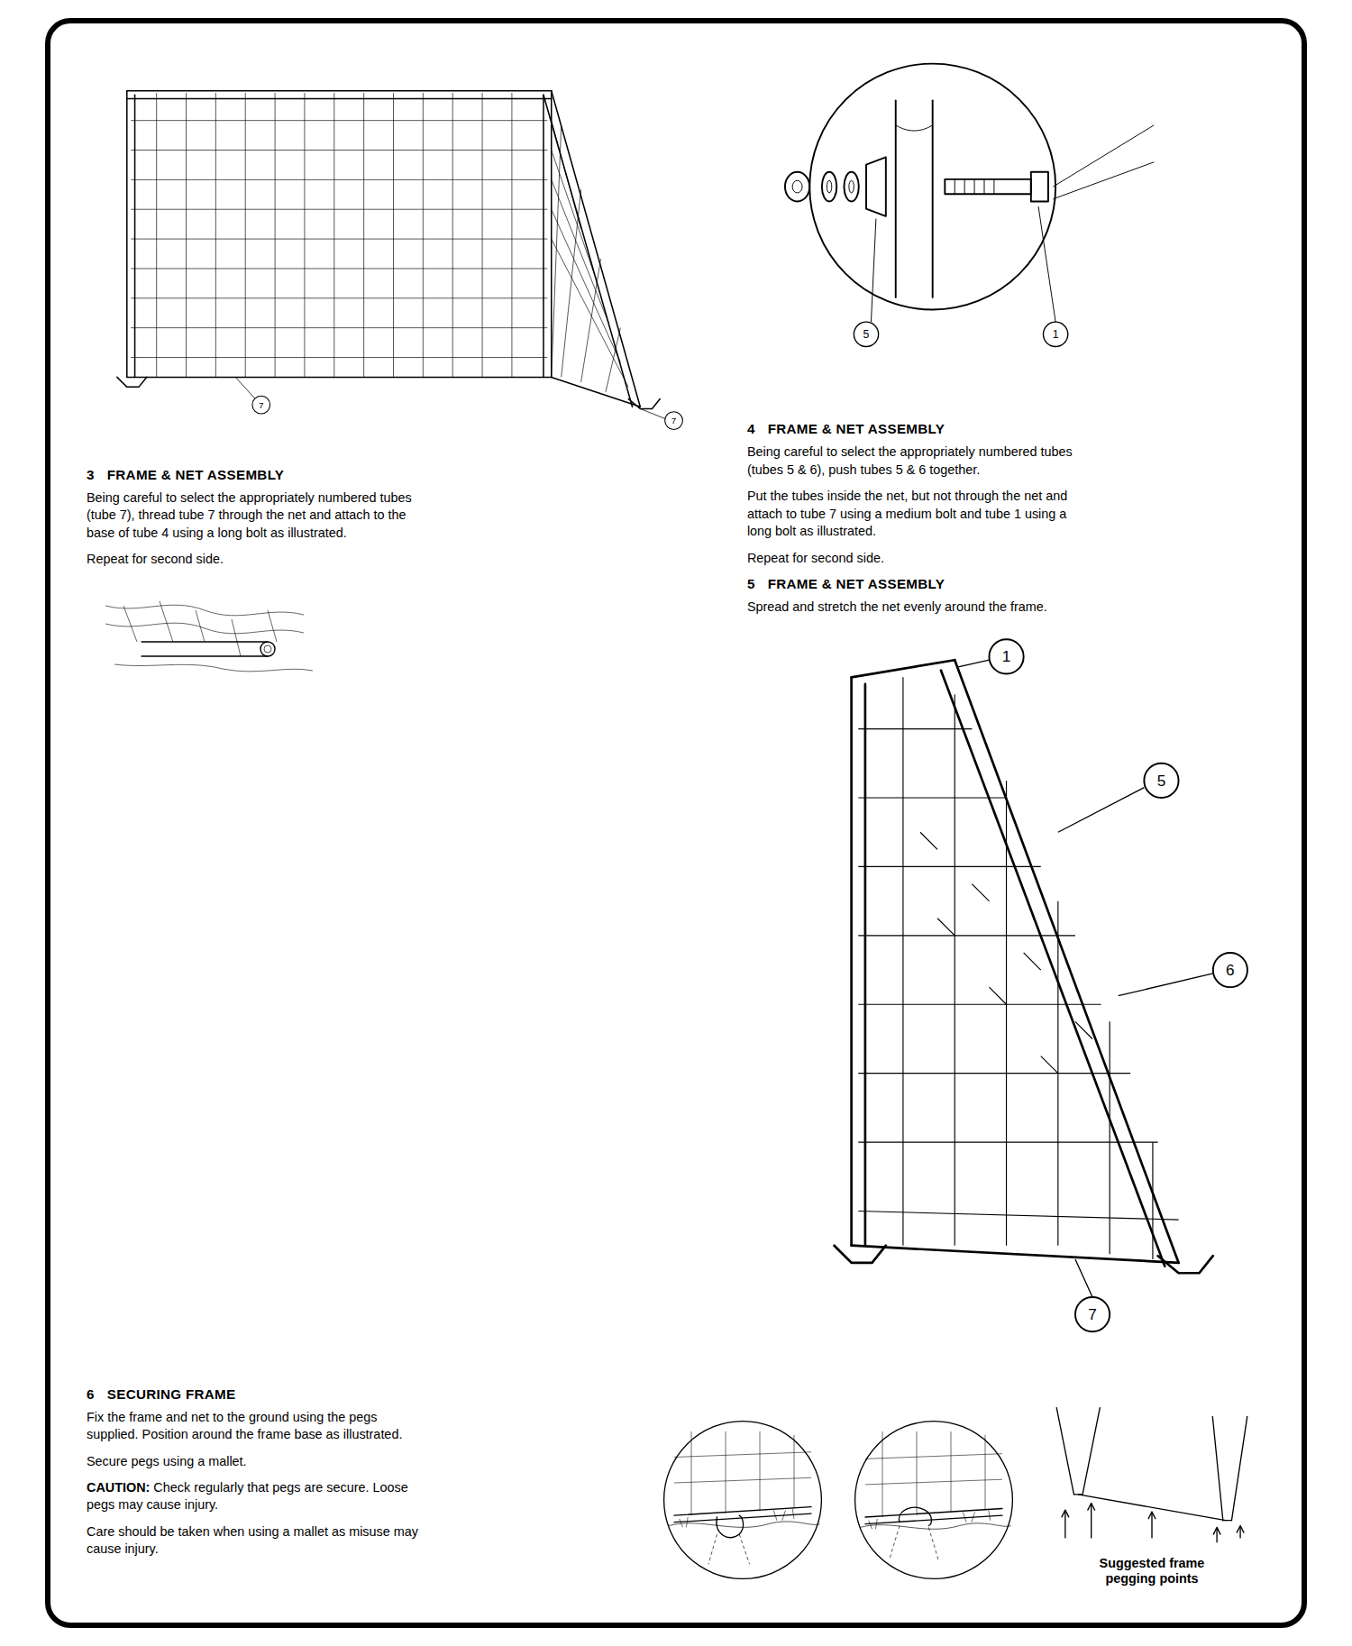7 7
3 FRAME & NET ASSEMBLY
Being careful to select the appropriately numbered tubes (tube 7), thread tube 7 through the net and attach to the base of tube 4 using a long bolt as illustrated.
Repeat for second side.
5 1
4 FRAME & NET ASSEMBLY
Being careful to select the appropriately numbered tubes (tubes 5 & 6), push tubes 5 & 6 together.
Put the tubes inside the net, but not through the net and attach to tube 7 using a medium bolt and tube 1 using a long bolt as illustrated.
Repeat for second side.
5 FRAME & NET ASSEMBLY
Spread and stretch the net evenly around the frame.
1 5 6 7
6 SECURING FRAME
Fix the frame and net to the ground using the pegs supplied. Position around the frame base as illustrated.
Secure pegs using a mallet.
CAUTION: Check regularly that pegs are secure. Loose pegs may cause injury.
Care should be taken when using a mallet as misuse may cause injury.
Suggested frame
pegging points